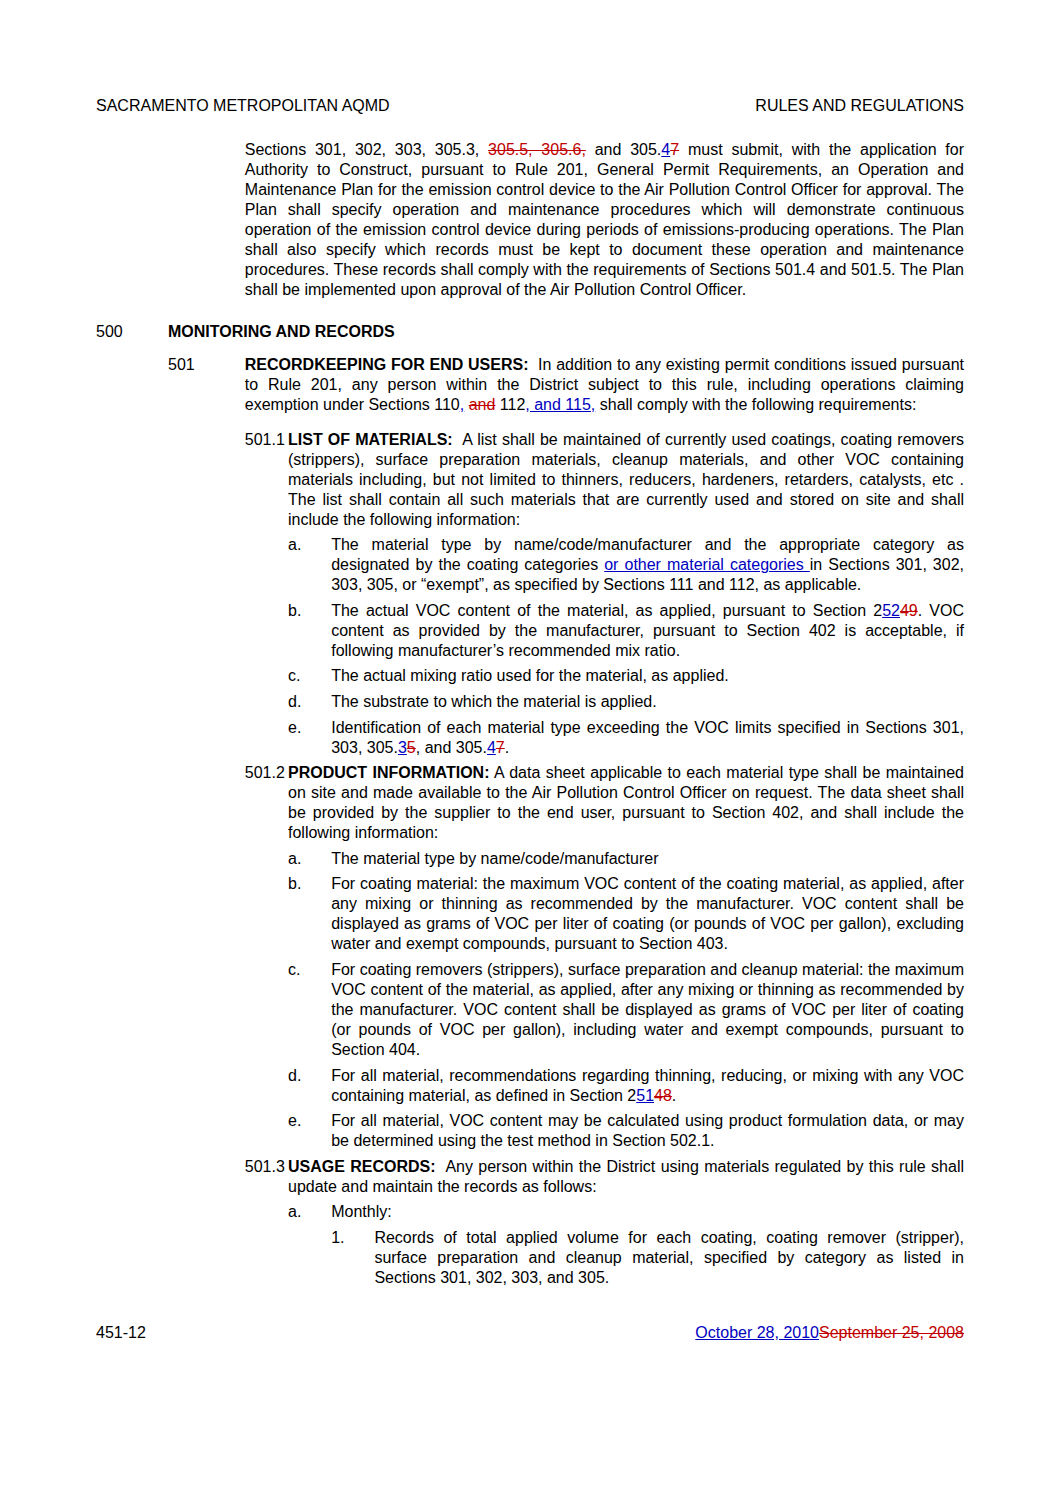SACRAMENTO METROPOLITAN AQMD RULES AND REGULATIONS
Sections 301, 302, 303, 305.3, 305.5, 305.6, and 305.47 must submit, with the application for Authority to Construct, pursuant to Rule 201, General Permit Requirements, an Operation and Maintenance Plan for the emission control device to the Air Pollution Control Officer for approval. The Plan shall specify operation and maintenance procedures which will demonstrate continuous operation of the emission control device during periods of emissions-producing operations. The Plan shall also specify which records must be kept to document these operation and maintenance procedures. These records shall comply with the requirements of Sections 501.4 and 501.5. The Plan shall be implemented upon approval of the Air Pollution Control Officer.
500 MONITORING AND RECORDS
501 RECORDKEEPING FOR END USERS: In addition to any existing permit conditions issued pursuant to Rule 201, any person within the District subject to this rule, including operations claiming exemption under Sections 110, and 112, and 115, shall comply with the following requirements:
501.1 LIST OF MATERIALS: A list shall be maintained of currently used coatings, coating removers (strippers), surface preparation materials, cleanup materials, and other VOC containing materials including, but not limited to thinners, reducers, hardeners, retarders, catalysts, etc . The list shall contain all such materials that are currently used and stored on site and shall include the following information:
a. The material type by name/code/manufacturer and the appropriate category as designated by the coating categories or other material categories in Sections 301, 302, 303, 305, or “exempt”, as specified by Sections 111 and 112, as applicable.
b. The actual VOC content of the material, as applied, pursuant to Section 25249. VOC content as provided by the manufacturer, pursuant to Section 402 is acceptable, if following manufacturer’s recommended mix ratio.
c. The actual mixing ratio used for the material, as applied.
d. The substrate to which the material is applied.
e. Identification of each material type exceeding the VOC limits specified in Sections 301, 303, 305.35, and 305.47.
501.2 PRODUCT INFORMATION: A data sheet applicable to each material type shall be maintained on site and made available to the Air Pollution Control Officer on request. The data sheet shall be provided by the supplier to the end user, pursuant to Section 402, and shall include the following information:
a. The material type by name/code/manufacturer
b. For coating material: the maximum VOC content of the coating material, as applied, after any mixing or thinning as recommended by the manufacturer. VOC content shall be displayed as grams of VOC per liter of coating (or pounds of VOC per gallon), excluding water and exempt compounds, pursuant to Section 403.
c. For coating removers (strippers), surface preparation and cleanup material: the maximum VOC content of the material, as applied, after any mixing or thinning as recommended by the manufacturer. VOC content shall be displayed as grams of VOC per liter of coating (or pounds of VOC per gallon), including water and exempt compounds, pursuant to Section 404.
d. For all material, recommendations regarding thinning, reducing, or mixing with any VOC containing material, as defined in Section 25148.
e. For all material, VOC content may be calculated using product formulation data, or may be determined using the test method in Section 502.1.
501.3 USAGE RECORDS: Any person within the District using materials regulated by this rule shall update and maintain the records as follows:
a. Monthly:
1. Records of total applied volume for each coating, coating remover (stripper), surface preparation and cleanup material, specified by category as listed in Sections 301, 302, 303, and 305.
451-12 October 28, 2010 September 25, 2008